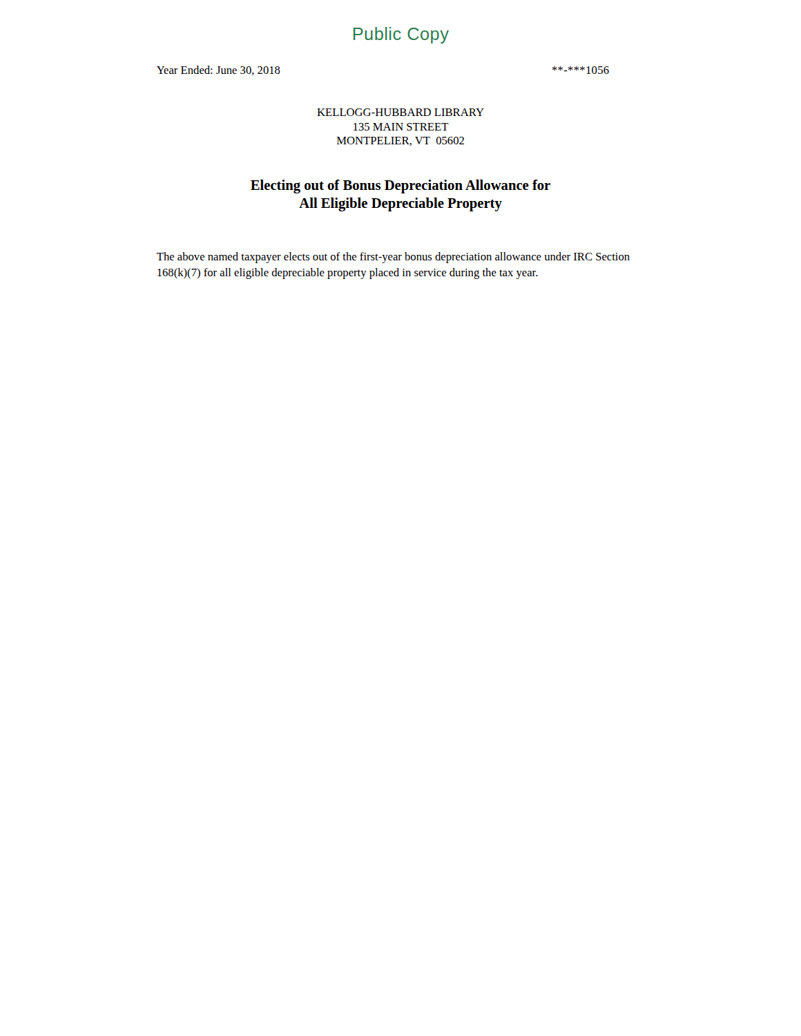Public Copy
Year Ended: June 30, 2018
**-***1056
KELLOGG-HUBBARD LIBRARY
135 MAIN STREET
MONTPELIER, VT 05602
Electing out of Bonus Depreciation Allowance for
All Eligible Depreciable Property
The above named taxpayer elects out of the first-year bonus depreciation allowance under IRC Section 168(k)(7) for all eligible depreciable property placed in service during the tax year.